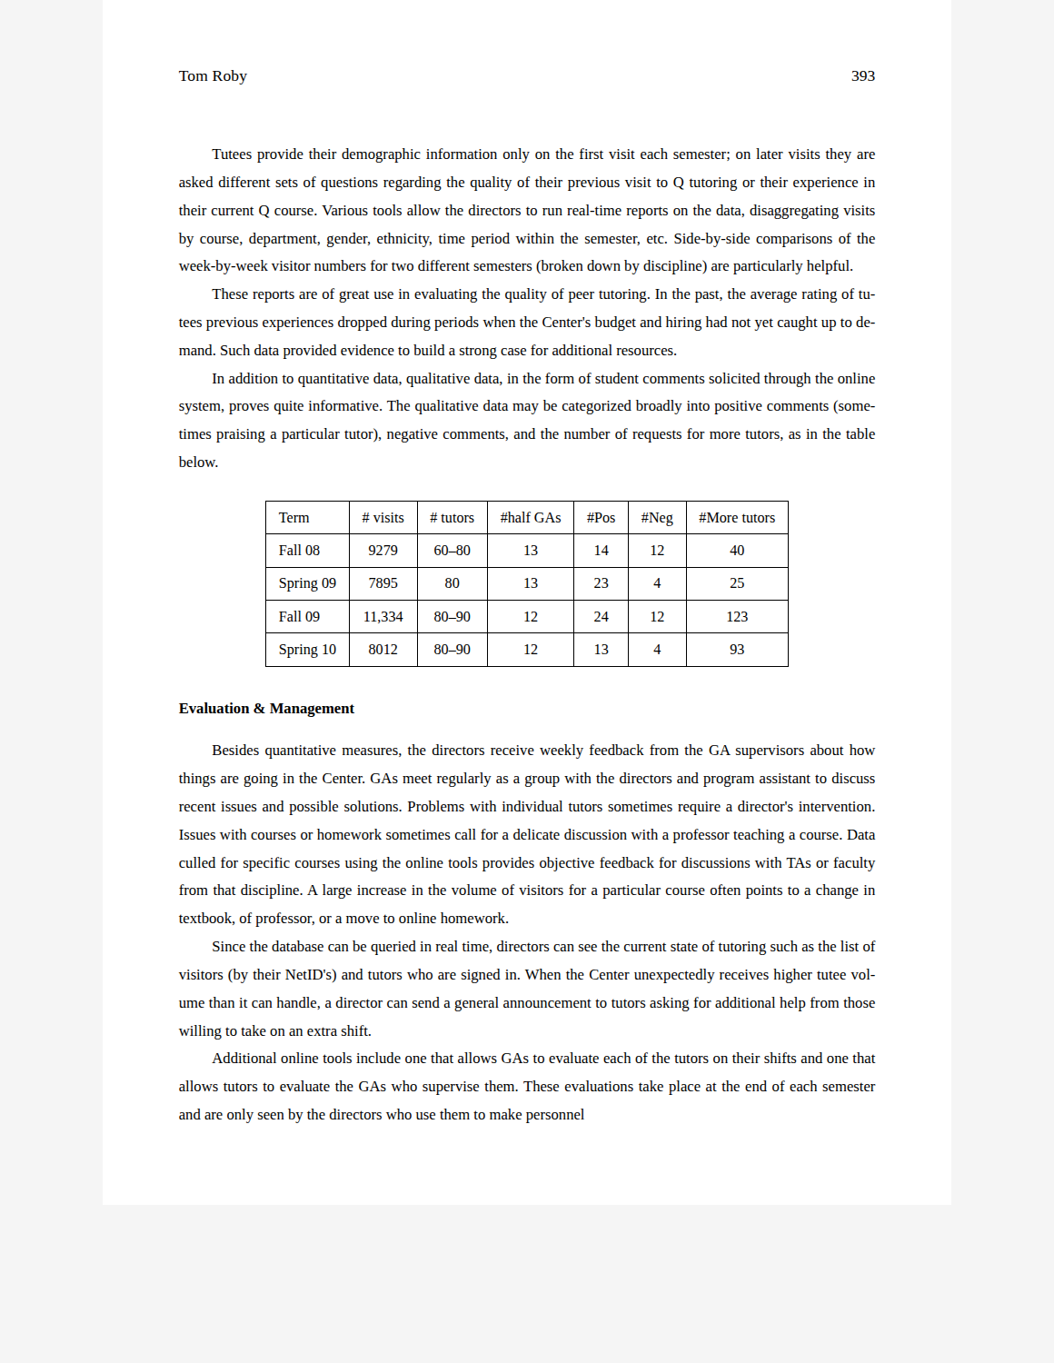Tom Roby 393
Tutees provide their demographic information only on the first visit each semester; on later visits they are asked different sets of questions regarding the quality of their previous visit to Q tutoring or their experience in their current Q course. Various tools allow the directors to run real-time reports on the data, disaggregating visits by course, department, gender, ethnicity, time period within the semester, etc. Side-by-side comparisons of the week-by-week visitor numbers for two different semesters (broken down by discipline) are particularly helpful.
These reports are of great use in evaluating the quality of peer tutoring. In the past, the average rating of tutees previous experiences dropped during periods when the Center's budget and hiring had not yet caught up to demand. Such data provided evidence to build a strong case for additional resources.
In addition to quantitative data, qualitative data, in the form of student comments solicited through the online system, proves quite informative. The qualitative data may be categorized broadly into positive comments (sometimes praising a particular tutor), negative comments, and the number of requests for more tutors, as in the table below.
| Term | # visits | # tutors | #half GAs | #Pos | #Neg | #More tutors |
| --- | --- | --- | --- | --- | --- | --- |
| Fall 08 | 9279 | 60–80 | 13 | 14 | 12 | 40 |
| Spring 09 | 7895 | 80 | 13 | 23 | 4 | 25 |
| Fall 09 | 11,334 | 80–90 | 12 | 24 | 12 | 123 |
| Spring 10 | 8012 | 80–90 | 12 | 13 | 4 | 93 |
Evaluation & Management
Besides quantitative measures, the directors receive weekly feedback from the GA supervisors about how things are going in the Center. GAs meet regularly as a group with the directors and program assistant to discuss recent issues and possible solutions. Problems with individual tutors sometimes require a director's intervention. Issues with courses or homework sometimes call for a delicate discussion with a professor teaching a course. Data culled for specific courses using the online tools provides objective feedback for discussions with TAs or faculty from that discipline. A large increase in the volume of visitors for a particular course often points to a change in textbook, of professor, or a move to online homework.
Since the database can be queried in real time, directors can see the current state of tutoring such as the list of visitors (by their NetID's) and tutors who are signed in. When the Center unexpectedly receives higher tutee volume than it can handle, a director can send a general announcement to tutors asking for additional help from those willing to take on an extra shift.
Additional online tools include one that allows GAs to evaluate each of the tutors on their shifts and one that allows tutors to evaluate the GAs who supervise them. These evaluations take place at the end of each semester and are only seen by the directors who use them to make personnel